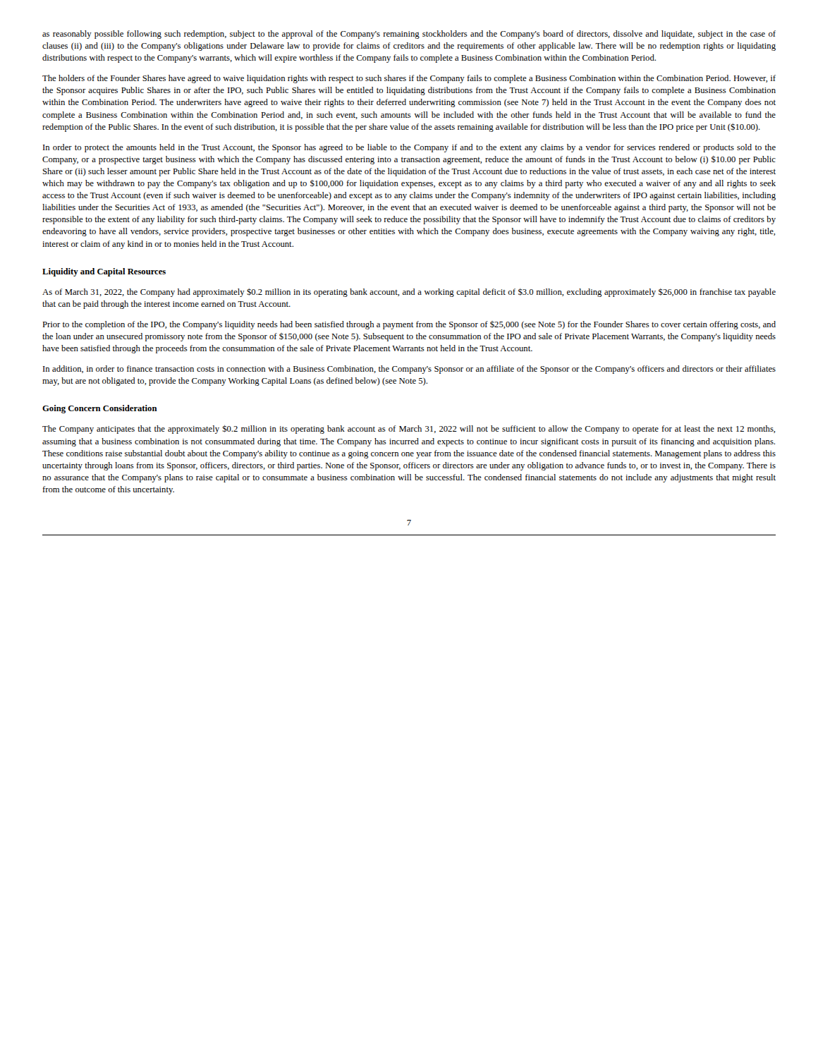as reasonably possible following such redemption, subject to the approval of the Company's remaining stockholders and the Company's board of directors, dissolve and liquidate, subject in the case of clauses (ii) and (iii) to the Company's obligations under Delaware law to provide for claims of creditors and the requirements of other applicable law. There will be no redemption rights or liquidating distributions with respect to the Company's warrants, which will expire worthless if the Company fails to complete a Business Combination within the Combination Period.
The holders of the Founder Shares have agreed to waive liquidation rights with respect to such shares if the Company fails to complete a Business Combination within the Combination Period. However, if the Sponsor acquires Public Shares in or after the IPO, such Public Shares will be entitled to liquidating distributions from the Trust Account if the Company fails to complete a Business Combination within the Combination Period. The underwriters have agreed to waive their rights to their deferred underwriting commission (see Note 7) held in the Trust Account in the event the Company does not complete a Business Combination within the Combination Period and, in such event, such amounts will be included with the other funds held in the Trust Account that will be available to fund the redemption of the Public Shares. In the event of such distribution, it is possible that the per share value of the assets remaining available for distribution will be less than the IPO price per Unit ($10.00).
In order to protect the amounts held in the Trust Account, the Sponsor has agreed to be liable to the Company if and to the extent any claims by a vendor for services rendered or products sold to the Company, or a prospective target business with which the Company has discussed entering into a transaction agreement, reduce the amount of funds in the Trust Account to below (i) $10.00 per Public Share or (ii) such lesser amount per Public Share held in the Trust Account as of the date of the liquidation of the Trust Account due to reductions in the value of trust assets, in each case net of the interest which may be withdrawn to pay the Company's tax obligation and up to $100,000 for liquidation expenses, except as to any claims by a third party who executed a waiver of any and all rights to seek access to the Trust Account (even if such waiver is deemed to be unenforceable) and except as to any claims under the Company's indemnity of the underwriters of IPO against certain liabilities, including liabilities under the Securities Act of 1933, as amended (the "Securities Act"). Moreover, in the event that an executed waiver is deemed to be unenforceable against a third party, the Sponsor will not be responsible to the extent of any liability for such third-party claims. The Company will seek to reduce the possibility that the Sponsor will have to indemnify the Trust Account due to claims of creditors by endeavoring to have all vendors, service providers, prospective target businesses or other entities with which the Company does business, execute agreements with the Company waiving any right, title, interest or claim of any kind in or to monies held in the Trust Account.
Liquidity and Capital Resources
As of March 31, 2022, the Company had approximately $0.2 million in its operating bank account, and a working capital deficit of $3.0 million, excluding approximately $26,000 in franchise tax payable that can be paid through the interest income earned on Trust Account.
Prior to the completion of the IPO, the Company's liquidity needs had been satisfied through a payment from the Sponsor of $25,000 (see Note 5) for the Founder Shares to cover certain offering costs, and the loan under an unsecured promissory note from the Sponsor of $150,000 (see Note 5). Subsequent to the consummation of the IPO and sale of Private Placement Warrants, the Company's liquidity needs have been satisfied through the proceeds from the consummation of the sale of Private Placement Warrants not held in the Trust Account.
In addition, in order to finance transaction costs in connection with a Business Combination, the Company's Sponsor or an affiliate of the Sponsor or the Company's officers and directors or their affiliates may, but are not obligated to, provide the Company Working Capital Loans (as defined below) (see Note 5).
Going Concern Consideration
The Company anticipates that the approximately $0.2 million in its operating bank account as of March 31, 2022 will not be sufficient to allow the Company to operate for at least the next 12 months, assuming that a business combination is not consummated during that time. The Company has incurred and expects to continue to incur significant costs in pursuit of its financing and acquisition plans. These conditions raise substantial doubt about the Company's ability to continue as a going concern one year from the issuance date of the condensed financial statements. Management plans to address this uncertainty through loans from its Sponsor, officers, directors, or third parties. None of the Sponsor, officers or directors are under any obligation to advance funds to, or to invest in, the Company. There is no assurance that the Company's plans to raise capital or to consummate a business combination will be successful. The condensed financial statements do not include any adjustments that might result from the outcome of this uncertainty.
7